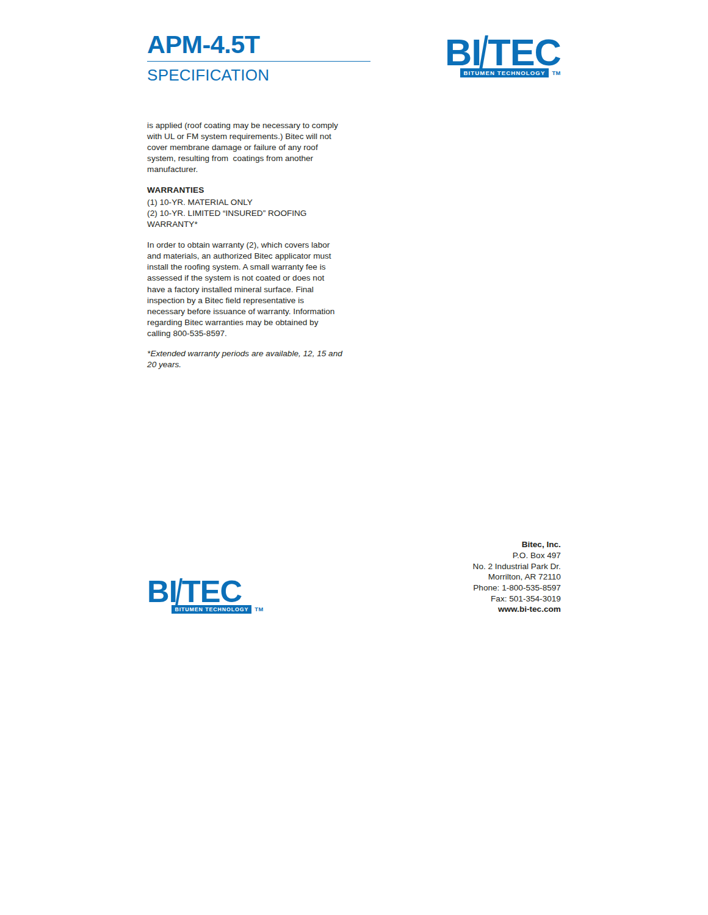APM-4.5T
SPECIFICATION
BI TEC
BITUMEN TECHNOLOGY TM
is applied (roof coating may be necessary to comply with UL or FM system requirements.) Bitec will not cover membrane damage or failure of any roof system, resulting from coatings from another manufacturer.
WARRANTIES
(1) 10-YR. MATERIAL ONLY
(2) 10-YR. LIMITED “INSURED” ROOFING WARRANTY*
In order to obtain warranty (2), which covers labor and materials, an authorized Bitec applicator must install the roofing system. A small warranty fee is assessed if the system is not coated or does not have a factory installed mineral surface. Final inspection by a Bitec field representative is necessary before issuance of warranty. Information regarding Bitec warranties may be obtained by calling 800-535-8597.
*Extended warranty periods are available, 12, 15 and 20 years.
BI TEC
BITUMEN TECHNOLOGY TM
Bitec, Inc.
P.O. Box 497
No. 2 Industrial Park Dr.
Morrilton, AR 72110
Phone: 1-800-535-8597
Fax: 501-354-3019
www.bi-tec.com